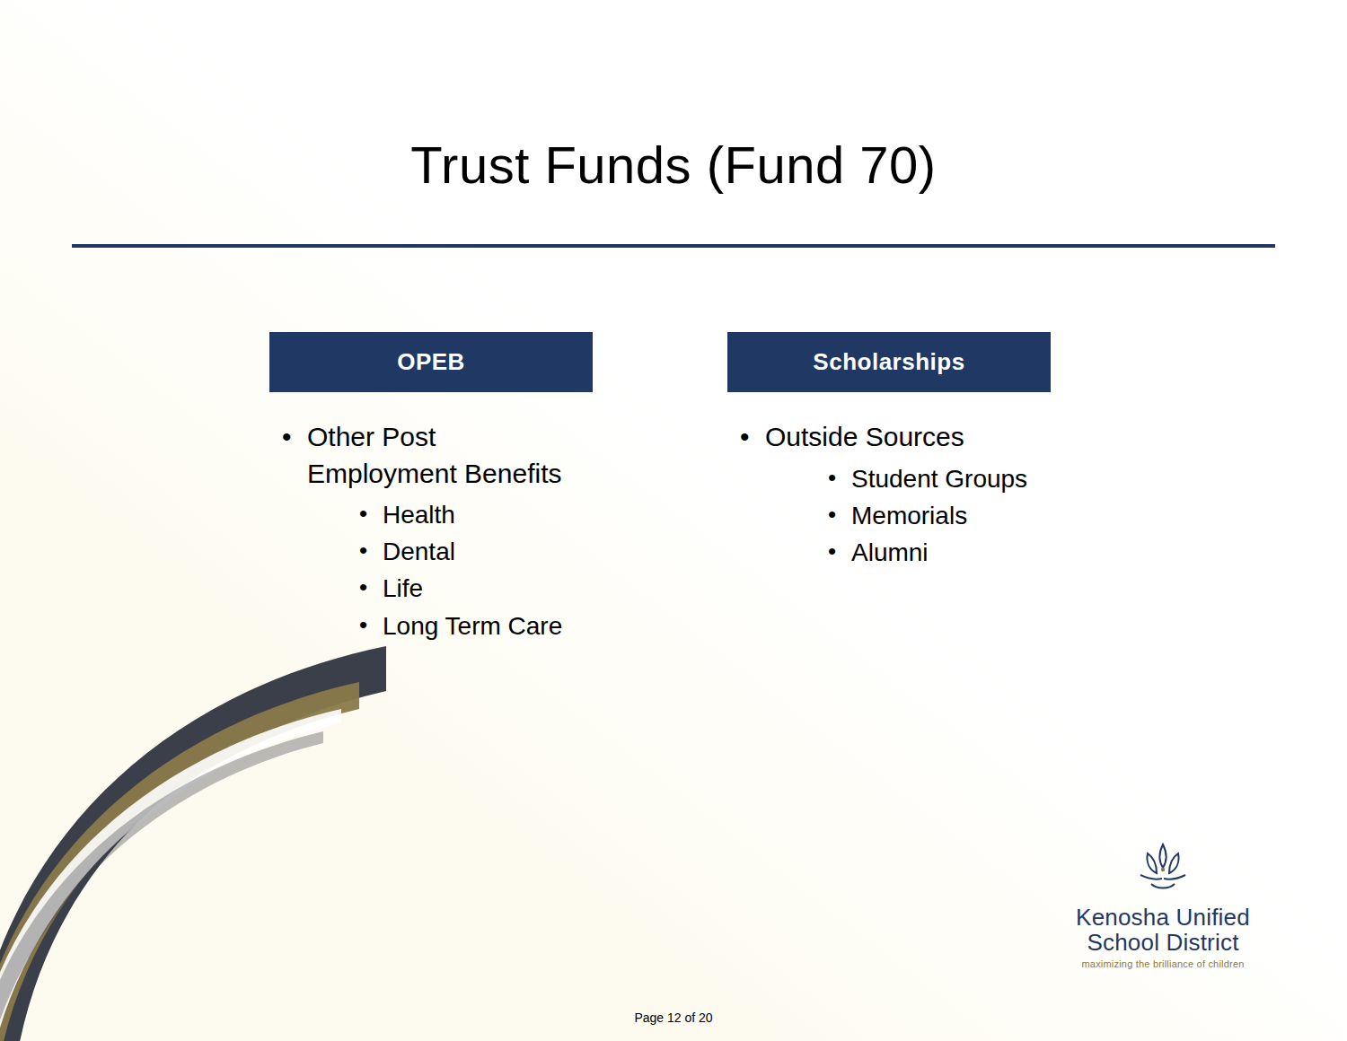Trust Funds (Fund 70)
OPEB
Other Post Employment Benefits
Health
Dental
Life
Long Term Care
Scholarships
Outside Sources
Student Groups
Memorials
Alumni
Kenosha Unified
School District
maximizing the brilliance of children
Page 12 of 20